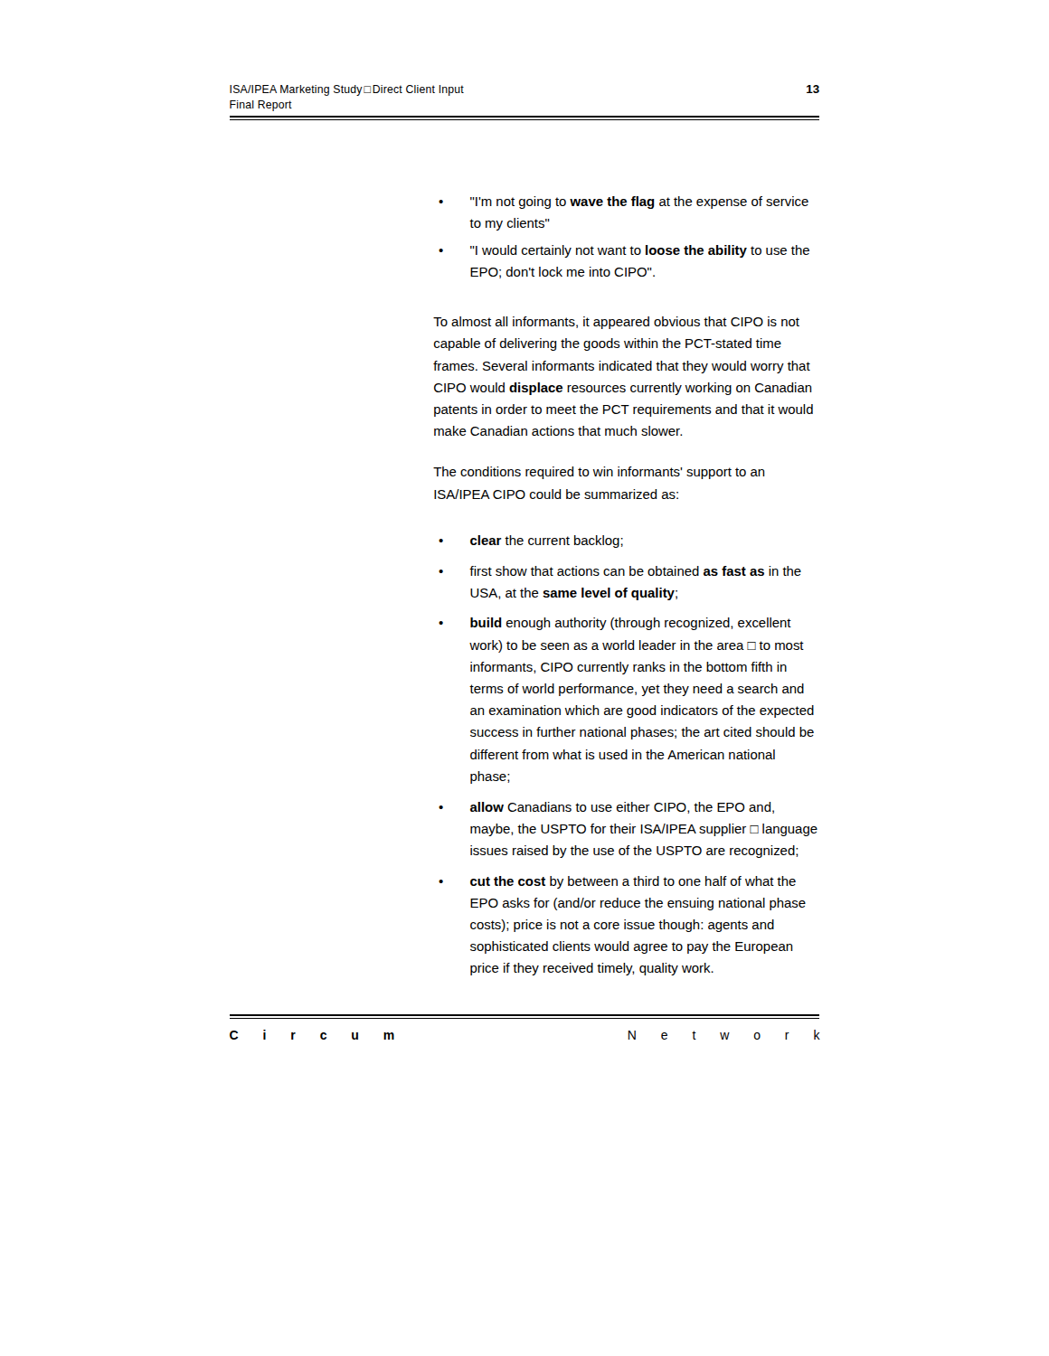ISA/IPEA Marketing Study□Direct Client Input
Final Report
13
"I'm not going to wave the flag at the expense of service to my clients"
"I would certainly not want to loose the ability to use the EPO; don't lock me into CIPO".
To almost all informants, it appeared obvious that CIPO is not capable of delivering the goods within the PCT-stated time frames. Several informants indicated that they would worry that CIPO would displace resources currently working on Canadian patents in order to meet the PCT requirements and that it would make Canadian actions that much slower.
The conditions required to win informants' support to an ISA/IPEA CIPO could be summarized as:
clear the current backlog;
first show that actions can be obtained as fast as in the USA, at the same level of quality;
build enough authority (through recognized, excellent work) to be seen as a world leader in the area □ to most informants, CIPO currently ranks in the bottom fifth in terms of world performance, yet they need a search and an examination which are good indicators of the expected success in further national phases; the art cited should be different from what is used in the American national phase;
allow Canadians to use either CIPO, the EPO and, maybe, the USPTO for their ISA/IPEA supplier □ language issues raised by the use of the USPTO are recognized;
cut the cost by between a third to one half of what the EPO asks for (and/or reduce the ensuing national phase costs); price is not a core issue though: agents and sophisticated clients would agree to pay the European price if they received timely, quality work.
Circum
Network